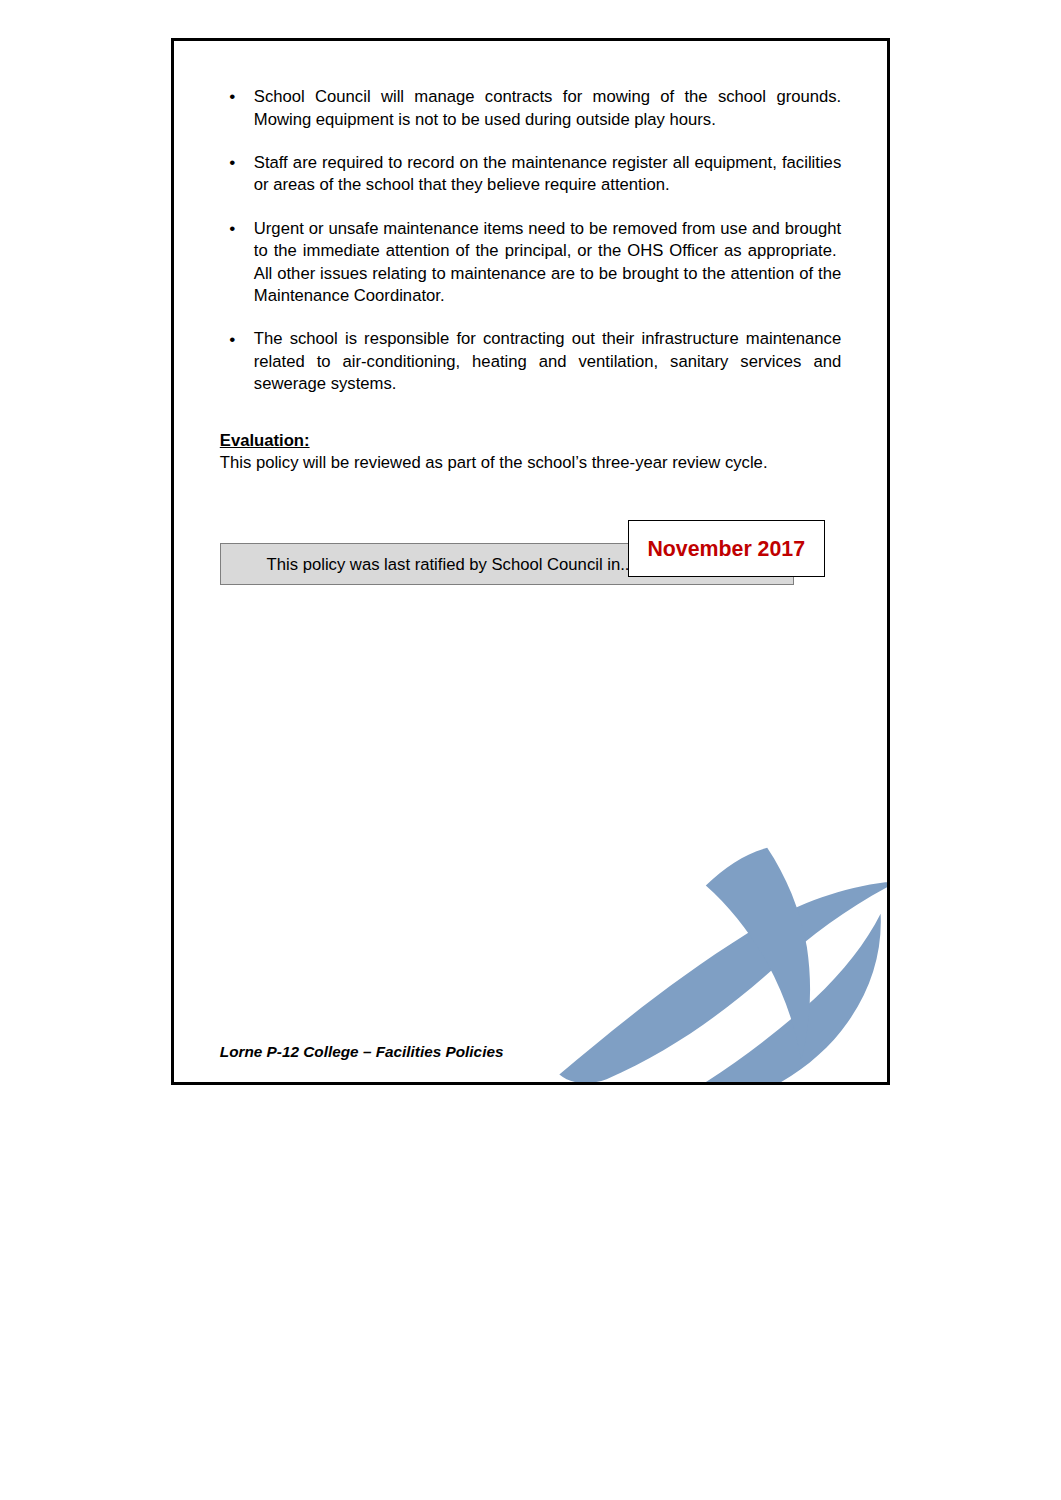School Council will manage contracts for mowing of the school grounds. Mowing equipment is not to be used during outside play hours.
Staff are required to record on the maintenance register all equipment, facilities or areas of the school that they believe require attention.
Urgent or unsafe maintenance items need to be removed from use and brought to the immediate attention of the principal, or the OHS Officer as appropriate. All other issues relating to maintenance are to be brought to the attention of the Maintenance Coordinator.
The school is responsible for contracting out their infrastructure maintenance related to air-conditioning, heating and ventilation, sanitary services and sewerage systems.
Evaluation:
This policy will be reviewed as part of the school’s three-year review cycle.
This policy was last ratified by School Council in...
November 2017
Lorne P-12 College – Facilities Policies